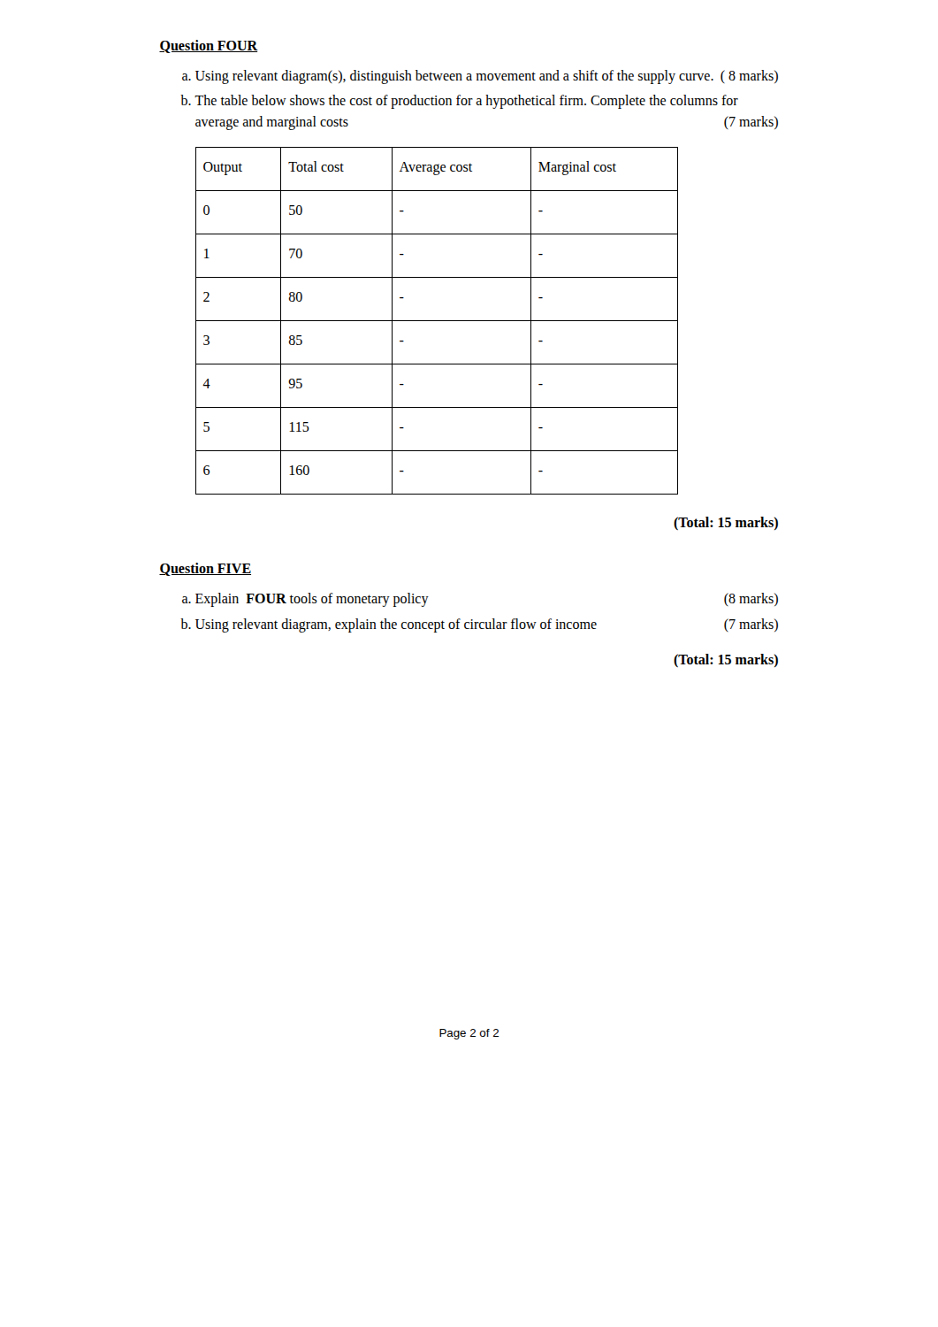Question FOUR
Using relevant diagram(s), distinguish between a movement and a shift of the supply curve. ( 8 marks)
The table below shows the cost of production for a hypothetical firm. Complete the columns for average and marginal costs (7 marks)
| Output | Total cost | Average cost | Marginal cost |
| --- | --- | --- | --- |
| 0 | 50 | - | - |
| 1 | 70 | - | - |
| 2 | 80 | - | - |
| 3 | 85 | - | - |
| 4 | 95 | - | - |
| 5 | 115 | - | - |
| 6 | 160 | - | - |
(Total: 15 marks)
Question FIVE
Explain FOUR tools of monetary policy (8 marks)
Using relevant diagram, explain the concept of circular flow of income (7 marks)
(Total: 15 marks)
Page 2 of 2